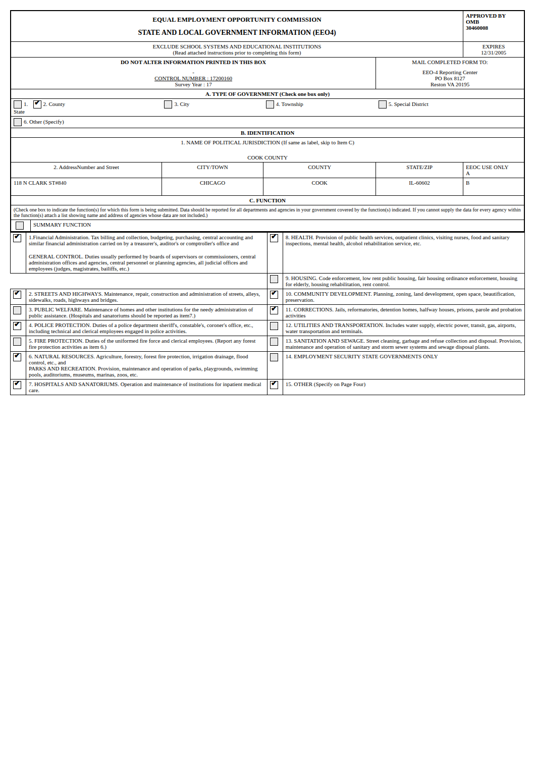| EQUAL EMPLOYMENT OPPORTUNITY COMMISSION STATE AND LOCAL GOVERNMENT INFORMATION (EEO4) | APPROVED BY OMB 30460008 |
| EXCLUDE SCHOOL SYSTEMS AND EDUCATIONAL INSTITUTIONS (Read attached instructions prior to completing this form) | EXPIRES 12/31/2005 |
| DO NOT ALTER INFORMATION PRINTED IN THIS BOX - CONTROL NUMBER : 17200160 Survey Year : 17 | MAIL COMPLETED FORM TO: EEO-4 Reporting Center PO Box 8127 Reston VA 20195 |
| A. TYPE OF GOVERNMENT (Check one box only) |
| 1. State | 2. County | 3. City | 4. Township | 5. Special District |
| 6. Other (Specify) |
| B. IDENTIFICATION |
| 1. NAME OF POLITICAL JURISDICTION (If same as label, skip to Item C) COOK COUNTY |
| 2. AddressNumber and Street | CITY/TOWN | COUNTY | STATE/ZIP | EEOC USE ONLY A |
| 118 N CLARK ST#840 | CHICAGO | COOK | IL-60602 | B |
| C. FUNCTION |
| (Check one box to indicate the function(s) for which this form is being submitted. Data should be reported for all departments and agencies in your government covered by the function(s) indicated. If you cannot supply the data for every agency within the function(s) attach a list showing name and address of agencies whose data are not included.) |
| | SUMMARY FUNCTION |
| | 1.Financial Administration. Tax billing and collection, budgeting, purchasing, central accounting and similar financial administration carried on by a treasurer's, auditor's or comptroller's office and GENERAL CONTROL. Duties usually performed by boards of supervisors or commissioners, central administration offices and agencies, central personnel or planning agencies, all judicial offices and employees (judges, magistrates, bailiffs, etc.) | | 8. HEALTH. Provision of public health services, outpatient clinics, visiting nurses, food and sanitary inspections, mental health, alcohol rehabilitation service, etc. |
| | | | 9. HOUSING. Code enforcement, low rent public housing, fair housing ordinance enforcement, housing for elderly, housing rehabilitation, rent control. |
| | 2. STREETS AND HIGHWAYS. Maintenance, repair, construction and administration of streets, alleys, sidewalks, roads, highways and bridges. | | 10. COMMUNITY DEVELOPMENT. Planning, zoning, land development, open space, beautification, preservation. |
| | 3. PUBLIC WELFARE. Maintenance of homes and other institutions for the needy administration of public assistance. (Hospitals and sanatoriums should be reported as item7.) | | 11. CORRECTIONS. Jails, reformatories, detention homes, halfway houses, prisons, parole and probation activities |
| | 4. POLICE PROTECTION. Duties of a police department sheriff's, constable's, coroner's office, etc., including technical and clerical employees engaged in police activities. | | 12. UTILITIES AND TRANSPORTATION. Includes water supply, electric power, transit, gas, airports, water transportation and terminals. |
| | 5. FIRE PROTECTION. Duties of the uniformed fire force and clerical employees. (Report any forest fire protection activities as item 6.) | | 13. SANITATION AND SEWAGE. Street cleaning, garbage and refuse collection and disposal. Provision, maintenance and operation of sanitary and storm sewer systems and sewage disposal plants. |
| | 6. NATURAL RESOURCES. Agriculture, forestry, forest fire protection, irrigation drainage, flood control, etc., and PARKS AND RECREATION. Provision, maintenance and operation of parks, playgrounds, swimming pools, auditoriums, museums, marinas, zoos, etc. | | 14. EMPLOYMENT SECURITY STATE GOVERNMENTS ONLY |
| | 7. HOSPITALS AND SANATORIUMS. Operation and maintenance of institutions for inpatient medical care. | | 15. OTHER (Specify on Page Four) |